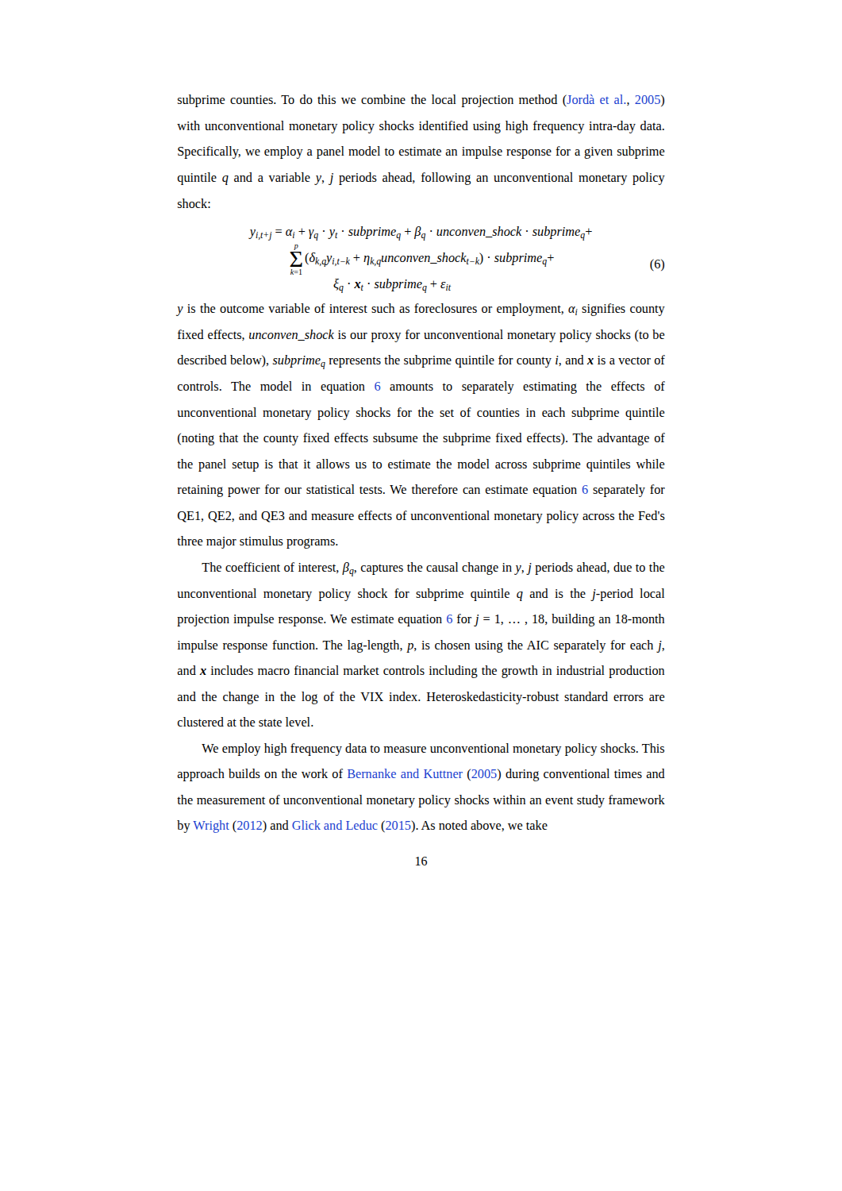subprime counties. To do this we combine the local projection method (Jordà et al., 2005) with unconventional monetary policy shocks identified using high frequency intra-day data. Specifically, we employ a panel model to estimate an impulse response for a given subprime quintile q and a variable y, j periods ahead, following an unconventional monetary policy shock:
yi,t+j = αi + γq · yt · subprime q + βq · unconven_shock · subprime q+
pΣk=1(δk,q yi,t−k + ηk,q unconven_shock t−k) · subprime q+
ξq · xt · subprime q + εit
(6)
y is the outcome variable of interest such as foreclosures or employment, αi signifies county fixed effects, unconven_shock is our proxy for unconventional monetary policy shocks (to be described below), subprime q represents the subprime quintile for county i, and x is a vector of controls. The model in equation 6 amounts to separately estimating the effects of unconventional monetary policy shocks for the set of counties in each subprime quintile (noting that the county fixed effects subsume the subprime fixed effects). The advantage of the panel setup is that it allows us to estimate the model across subprime quintiles while retaining power for our statistical tests. We therefore can estimate equation 6 separately for QE1, QE2, and QE3 and measure effects of unconventional monetary policy across the Fed's three major stimulus programs.
The coefficient of interest, βq, captures the causal change in y, j periods ahead, due to the unconventional monetary policy shock for subprime quintile q and is the j-period local projection impulse response. We estimate equation 6 for j = 1, … , 18, building an 18-month impulse response function. The lag-length, p, is chosen using the AIC separately for each j, and x includes macro financial market controls including the growth in industrial production and the change in the log of the VIX index. Heteroskedasticity-robust standard errors are clustered at the state level.
We employ high frequency data to measure unconventional monetary policy shocks. This approach builds on the work of Bernanke and Kuttner (2005) during conventional times and the measurement of unconventional monetary policy shocks within an event study framework by Wright (2012) and Glick and Leduc (2015). As noted above, we take
16